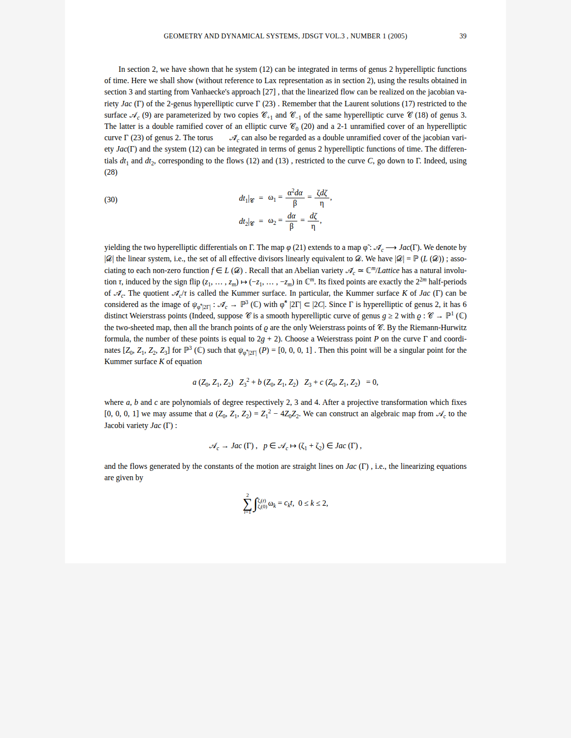GEOMETRY AND DYNAMICAL SYSTEMS, JDSGT VOL.3 , NUMBER 1 (2005) 39
In section 2, we have shown that he system (12) can be integrated in terms of genus 2 hyperelliptic functions of time. Here we shall show (without reference to Lax representation as in section 2), using the results obtained in section 3 and starting from Vanhaecke's approach [27] , that the linearized flow can be realized on the jacobian variety Jac (Γ) of the 2-genus hyperelliptic curve Γ (23) . Remember that the Laurent solutions (17) restricted to the surface 𝒜c (9) are parameterized by two copies 𝒞+1 and 𝒞−1 of the same hyperelliptic curve 𝒞 (18) of genus 3. The latter is a double ramified cover of an elliptic curve 𝒞0 (20) and a 2-1 unramified cover of an hyperelliptic curve Γ (23) of genus 2. The torus 𝒜̃c can also be regarded as a double unramified cover of the jacobian variety Jac(Γ) and the system (12) can be integrated in terms of genus 2 hyperelliptic functions of time. The differentials dt1 and dt2, corresponding to the flows (12) and (13) , restricted to the curve C, go down to Γ. Indeed, using (28)
(30)
| dt 1 / 𝒞 | = | ω 1 = α 2 dα β = ζ dζ η , |
| dt 2 / 𝒞 | = | ω 2 = dα β = dζ η , |
yielding the two hyperelliptic differentials on Γ. The map φ (21) extends to a map φ̃ : 𝒜̃c ⟶ Jac(Γ). We denote by |𝒟| the linear system, i.e., the set of all effective divisors linearly equivalent to 𝒟. We have |𝒟| = ℙ (L (𝒟)) ; associating to each non-zero function f ∈ L (𝒟) . Recall that an Abelian variety 𝒜̃c ≃ ℂm/Lattice has a natural involution τ, induced by the sign flip (z1, … , zm) ↦ (−z1, … , −zm) in ℂm. Its fixed points are exactly the 22m half-periods of 𝒜̃c. The quotient 𝒜̃c/τ is called the Kummer surface. In particular, the Kummer surface K of Jac (Γ) can be considered as the image of ψφ̃*|2Γ| : 𝒜̃c → ℙ3 (ℂ) with φ̃* |2Γ| ⊂ |2C|. Since Γ is hyperelliptic of genus 2, it has 6 distinct Weierstrass points (Indeed, suppose 𝒞 is a smooth hyperelliptic curve of genus g ≥ 2 with ϱ : 𝒞 → ℙ1 (ℂ) the two-sheeted map, then all the branch points of ϱ are the only Weierstrass points of 𝒞. By the Riemann-Hurwitz formula, the number of these points is equal to 2g + 2). Choose a Weierstrass point P on the curve Γ and coordinates [Z0, Z1, Z2, Z3] for ℙ3 (ℂ) such that ψφ̃*|2Γ| (P) = [0, 0, 0, 1] . Then this point will be a singular point for the Kummer surface K of equation
a (Z0, Z1, Z2) Z32 + b (Z0, Z1, Z2) Z3 + c (Z0, Z1, Z2) = 0,
where a, b and c are polynomials of degree respectively 2, 3 and 4. After a projective transformation which fixes [0, 0, 0, 1] we may assume that a (Z0, Z1, Z2) = Z12 − 4Z0Z2. We can construct an algebraic map from 𝒜c to the Jacobi variety Jac (Γ) :
𝒜c → Jac (Γ) , p ∈ 𝒜c ↦ (ζ1 + ζ2) ∈ Jac (Γ) ,
and the flows generated by the constants of the motion are straight lines on Jac (Γ) , i.e., the linearizing equations are given by
2∑i=1∫ζi(t) ζi(0) ωk = ckt, 0 ≤ k ≤ 2,